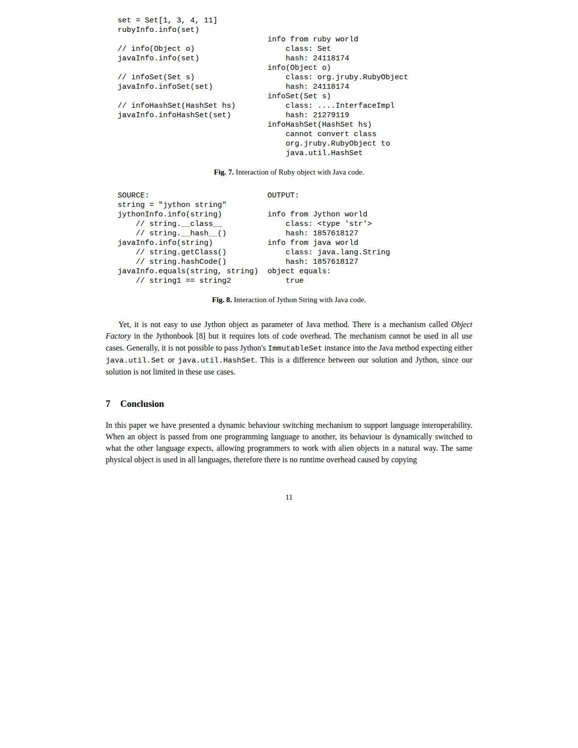set = Set[1, 3, 4, 11]
rubyInfo.info(set)
                                 info from ruby world
// info(Object o)                    class: Set
javaInfo.info(set)                   hash: 24118174
                                 info(Object o)
// infoSet(Set s)                    class: org.jruby.RubyObject
javaInfo.infoSet(set)                hash: 24118174
                                 infoSet(Set s)
// infoHashSet(HashSet hs)           class: ....InterfaceImpl
javaInfo.infoHashSet(set)            hash: 21279119
                                 infoHashSet(HashSet hs)
                                     cannot convert class
                                     org.jruby.RubyObject to
                                     java.util.HashSet
Fig. 7. Interaction of Ruby object with Java code.
SOURCE:                          OUTPUT:
string = "jython string"
jythonInfo.info(string)          info from Jython world
    // string.__class__              class: <type 'str'>
    // string.__hash__()             hash: 1857618127
javaInfo.info(string)            info from java world
    // string.getClass()             class: java.lang.String
    // string.hashCode()             hash: 1857618127
javaInfo.equals(string, string)  object equals:
    // string1 == string2            true
Fig. 8. Interaction of Jython String with Java code.
Yet, it is not easy to use Jython object as parameter of Java method. There is a mechanism called Object Factory in the Jythonbook [8] but it requires lots of code overhead. The mechanism cannot be used in all use cases. Generally, it is not possible to pass Jython's ImmutableSet instance into the Java method expecting either java.util.Set or java.util.HashSet. This is a difference between our solution and Jython, since our solution is not limited in these use cases.
7 Conclusion
In this paper we have presented a dynamic behaviour switching mechanism to support language interoperability. When an object is passed from one programming language to another, its behaviour is dynamically switched to what the other language expects, allowing programmers to work with alien objects in a natural way. The same physical object is used in all languages, therefore there is no runtime overhead caused by copying
11